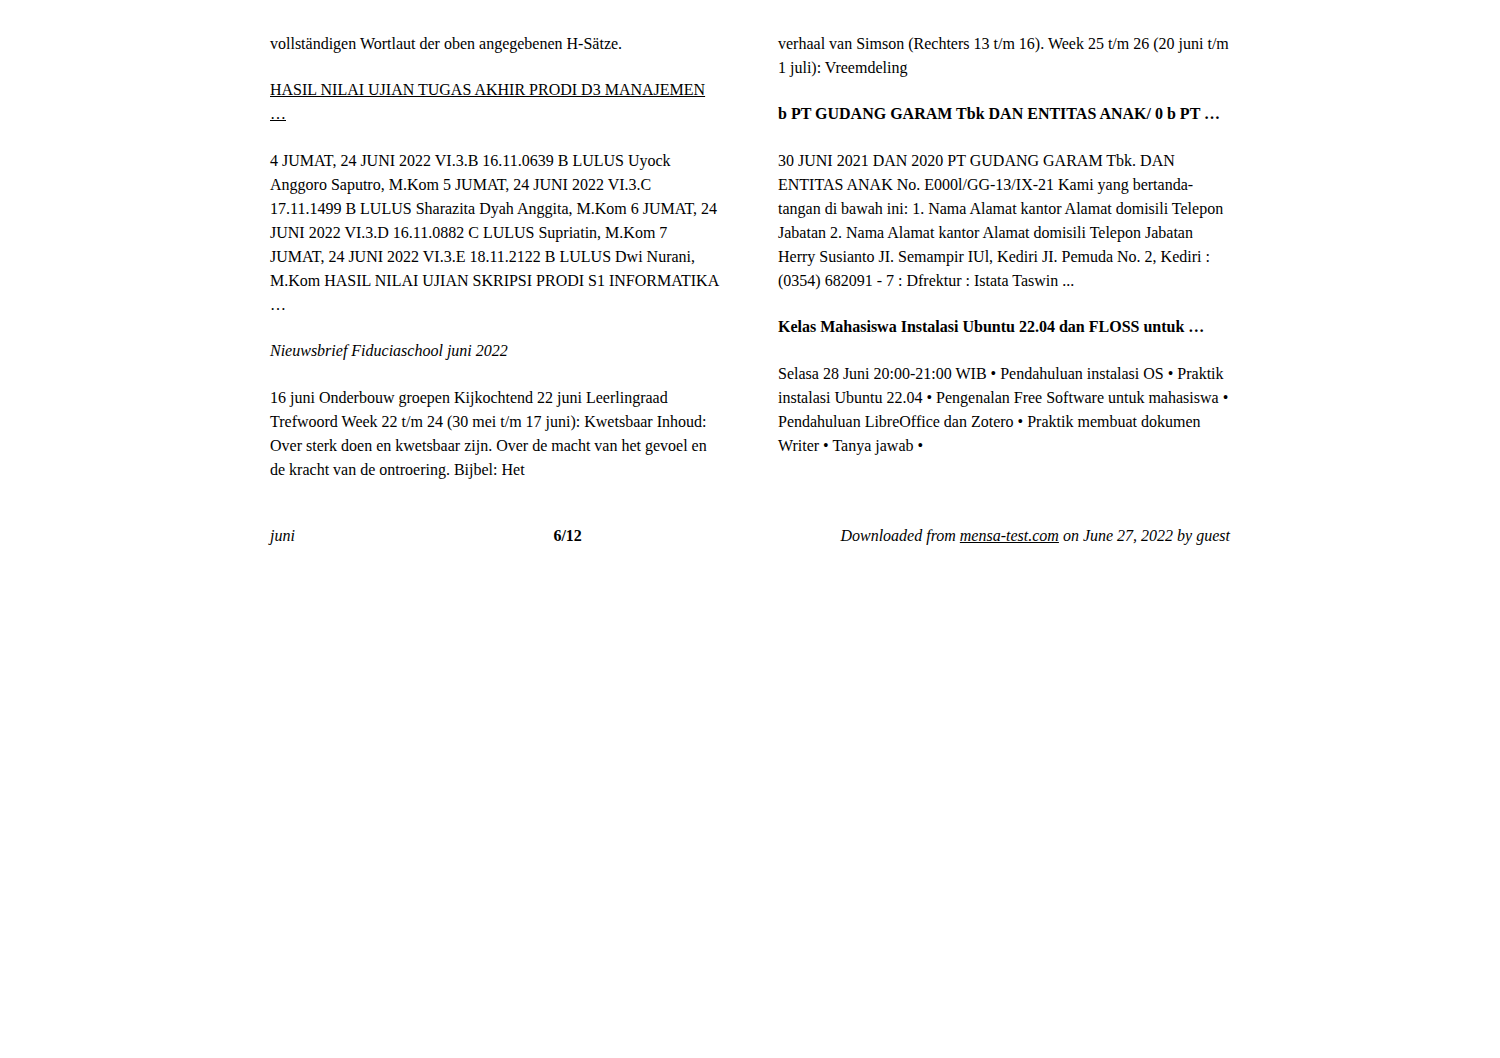vollständigen Wortlaut der oben angegebenen H-Sätze.
Hasil Nilai Ujian Tugas Akhir Prodi D3 Manajemen …
4 JUMAT, 24 JUNI 2022 VI.3.B 16.11.0639 B LULUS Uyock Anggoro Saputro, M.Kom 5 JUMAT, 24 JUNI 2022 VI.3.C 17.11.1499 B LULUS Sharazita Dyah Anggita, M.Kom 6 JUMAT, 24 JUNI 2022 VI.3.D 16.11.0882 C LULUS Supriatin, M.Kom 7 JUMAT, 24 JUNI 2022 VI.3.E 18.11.2122 B LULUS Dwi Nurani, M.Kom HASIL NILAI UJIAN SKRIPSI PRODI S1 INFORMATIKA …
Nieuwsbrief Fiduciaschool juni 2022
16 juni Onderbouw groepen Kijkochtend 22 juni Leerlingraad Trefwoord Week 22 t/m 24 (30 mei t/m 17 juni): Kwetsbaar Inhoud: Over sterk doen en kwetsbaar zijn. Over de macht van het gevoel en de kracht van de ontroering. Bijbel: Het
verhaal van Simson (Rechters 13 t/m 16). Week 25 t/m 26 (20 juni t/m 1 juli): Vreemdeling
b PT GUDANG GARAM Tbk DAN ENTITAS ANAK/ 0 b PT …
30 JUNI 2021 DAN 2020 PT GUDANG GARAM Tbk. DAN ENTITAS ANAK No. E000l/GG-13/IX-21 Kami yang bertanda-tangan di bawah ini: 1. Nama Alamat kantor Alamat domisili Telepon Jabatan 2. Nama Alamat kantor Alamat domisili Telepon Jabatan Herry Susianto JI. Semampir IUl, Kediri JI. Pemuda No. 2, Kediri : (0354) 682091 - 7 : Dfrektur : Istata Taswin ...
Kelas Mahasiswa Instalasi Ubuntu 22.04 dan FLOSS untuk …
Selasa 28 Juni 20:00-21:00 WIB • Pendahuluan instalasi OS • Praktik instalasi Ubuntu 22.04 • Pengenalan Free Software untuk mahasiswa • Pendahuluan LibreOffice dan Zotero • Praktik membuat dokumen Writer • Tanya jawab •
juni
6/12
Downloaded from mensa-test.com on June 27, 2022 by guest